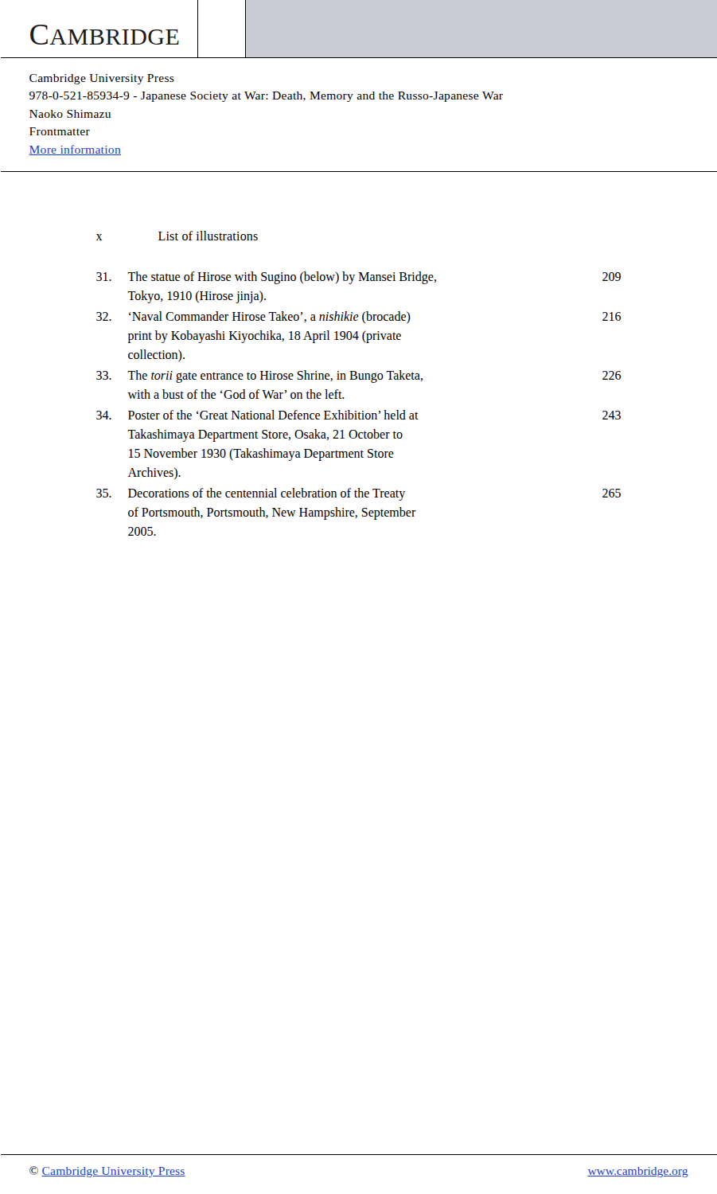CAMBRIDGE
Cambridge University Press
978-0-521-85934-9 - Japanese Society at War: Death, Memory and the Russo-Japanese War
Naoko Shimazu
Frontmatter
More information
x List of illustrations
| 31. | The statue of Hirose with Sugino (below) by Mansei Bridge, Tokyo, 1910 (Hirose jinja). | 209 |
| 32. | ‘Naval Commander Hirose Takeo’, a nishikie (brocade) print by Kobayashi Kiyochika, 18 April 1904 (private collection). | 216 |
| 33. | The torii gate entrance to Hirose Shrine, in Bungo Taketa, with a bust of the ‘God of War’ on the left. | 226 |
| 34. | Poster of the ‘Great National Defence Exhibition’ held at Takashimaya Department Store, Osaka, 21 October to 15 November 1930 (Takashimaya Department Store Archives). | 243 |
| 35. | Decorations of the centennial celebration of the Treaty of Portsmouth, Portsmouth, New Hampshire, September 2005. | 265 |
© Cambridge University Press www.cambridge.org